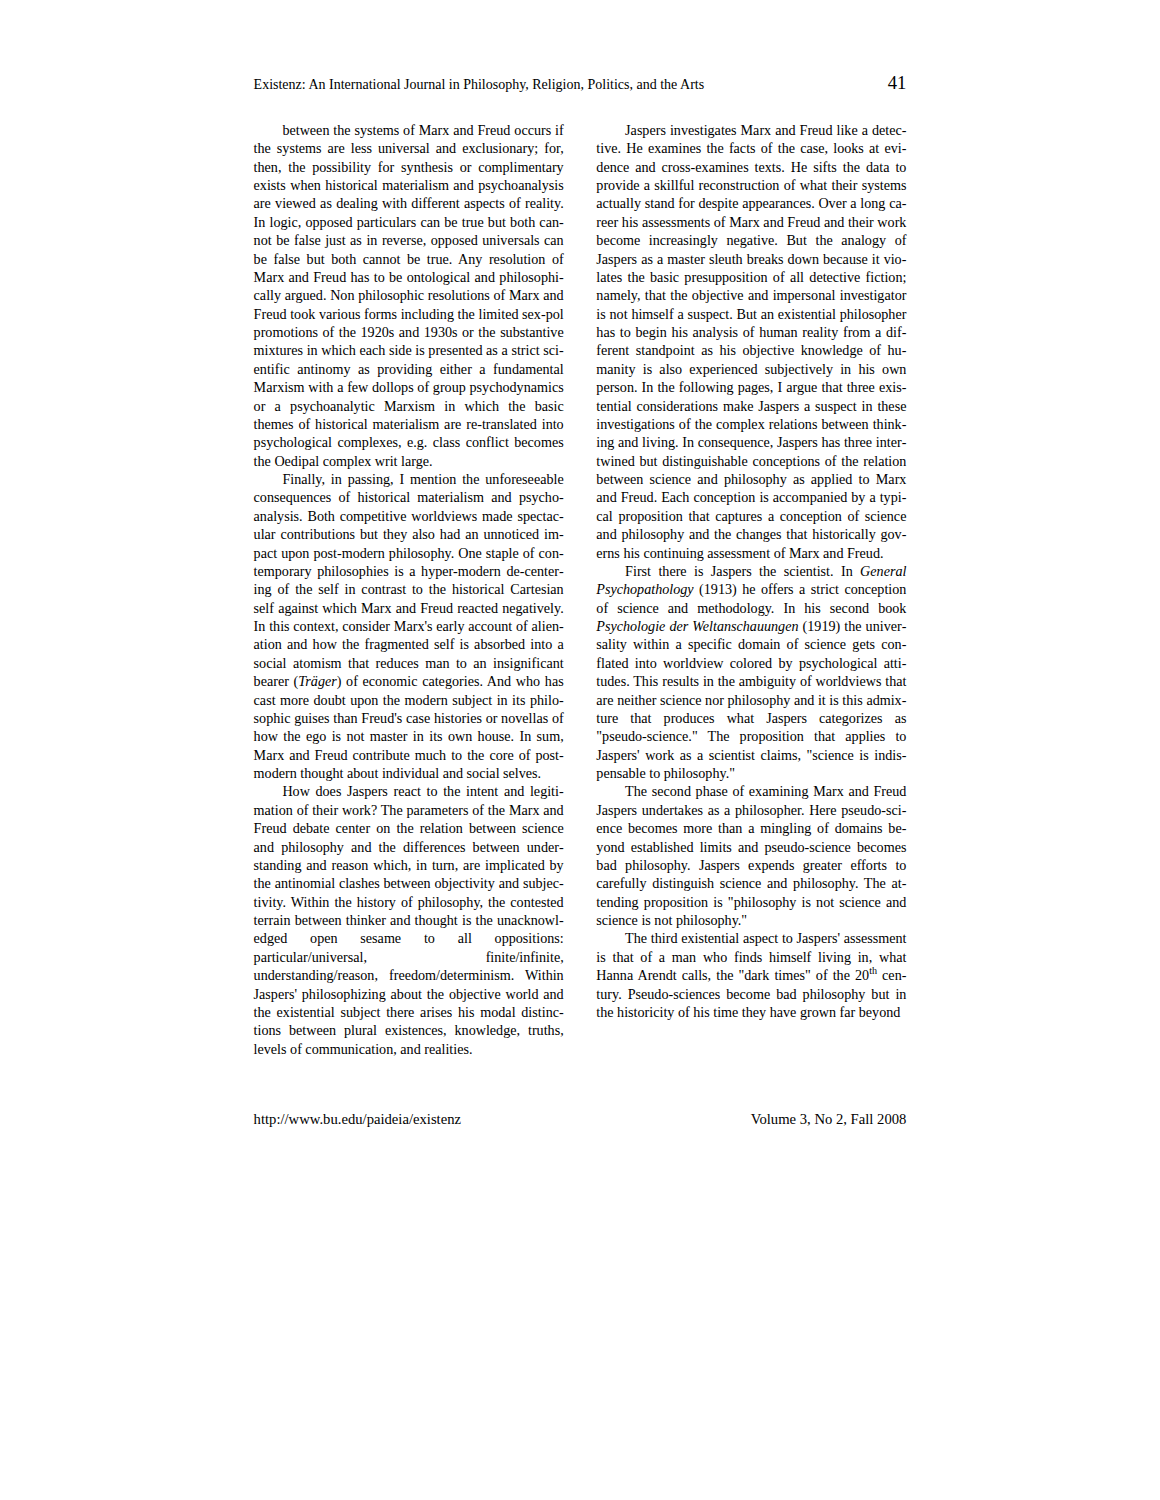Existenz: An International Journal in Philosophy, Religion, Politics, and the Arts
41
between the systems of Marx and Freud occurs if the systems are less universal and exclusionary; for, then, the possibility for synthesis or complimentary exists when historical materialism and psychoanalysis are viewed as dealing with different aspects of reality. In logic, opposed particulars can be true but both cannot be false just as in reverse, opposed universals can be false but both cannot be true. Any resolution of Marx and Freud has to be ontological and philosophically argued. Non philosophic resolutions of Marx and Freud took various forms including the limited sex-pol promotions of the 1920s and 1930s or the substantive mixtures in which each side is presented as a strict scientific antinomy as providing either a fundamental Marxism with a few dollops of group psychodynamics or a psychoanalytic Marxism in which the basic themes of historical materialism are re-translated into psychological complexes, e.g. class conflict becomes the Oedipal complex writ large.
Finally, in passing, I mention the unforeseeable consequences of historical materialism and psychoanalysis. Both competitive worldviews made spectacular contributions but they also had an unnoticed impact upon post-modern philosophy. One staple of contemporary philosophies is a hyper-modern de-centering of the self in contrast to the historical Cartesian self against which Marx and Freud reacted negatively. In this context, consider Marx's early account of alienation and how the fragmented self is absorbed into a social atomism that reduces man to an insignificant bearer (Träger) of economic categories. And who has cast more doubt upon the modern subject in its philosophic guises than Freud's case histories or novellas of how the ego is not master in its own house. In sum, Marx and Freud contribute much to the core of post-modern thought about individual and social selves.
How does Jaspers react to the intent and legitimation of their work? The parameters of the Marx and Freud debate center on the relation between science and philosophy and the differences between understanding and reason which, in turn, are implicated by the antinomial clashes between objectivity and subjectivity. Within the history of philosophy, the contested terrain between thinker and thought is the unacknowledged open sesame to all oppositions: particular/universal, finite/infinite, understanding/reason, freedom/determinism. Within Jaspers' philosophizing about the objective world and the existential subject there arises his modal distinctions between plural existences, knowledge, truths, levels of communication, and realities.
Jaspers investigates Marx and Freud like a detective. He examines the facts of the case, looks at evidence and cross-examines texts. He sifts the data to provide a skillful reconstruction of what their systems actually stand for despite appearances. Over a long career his assessments of Marx and Freud and their work become increasingly negative. But the analogy of Jaspers as a master sleuth breaks down because it violates the basic presupposition of all detective fiction; namely, that the objective and impersonal investigator is not himself a suspect. But an existential philosopher has to begin his analysis of human reality from a different standpoint as his objective knowledge of humanity is also experienced subjectively in his own person. In the following pages, I argue that three existential considerations make Jaspers a suspect in these investigations of the complex relations between thinking and living. In consequence, Jaspers has three intertwined but distinguishable conceptions of the relation between science and philosophy as applied to Marx and Freud. Each conception is accompanied by a typical proposition that captures a conception of science and philosophy and the changes that historically governs his continuing assessment of Marx and Freud.
First there is Jaspers the scientist. In General Psychopathology (1913) he offers a strict conception of science and methodology. In his second book Psychologie der Weltanschauungen (1919) the universality within a specific domain of science gets conflated into worldview colored by psychological attitudes. This results in the ambiguity of worldviews that are neither science nor philosophy and it is this admixture that produces what Jaspers categorizes as "pseudo-science." The proposition that applies to Jaspers' work as a scientist claims, "science is indispensable to philosophy."
The second phase of examining Marx and Freud Jaspers undertakes as a philosopher. Here pseudo-science becomes more than a mingling of domains beyond established limits and pseudo-science becomes bad philosophy. Jaspers expends greater efforts to carefully distinguish science and philosophy. The attending proposition is "philosophy is not science and science is not philosophy."
The third existential aspect to Jaspers' assessment is that of a man who finds himself living in, what Hanna Arendt calls, the "dark times" of the 20th century. Pseudo-sciences become bad philosophy but in the historicity of his time they have grown far beyond
http://www.bu.edu/paideia/existenz
Volume 3, No 2, Fall 2008